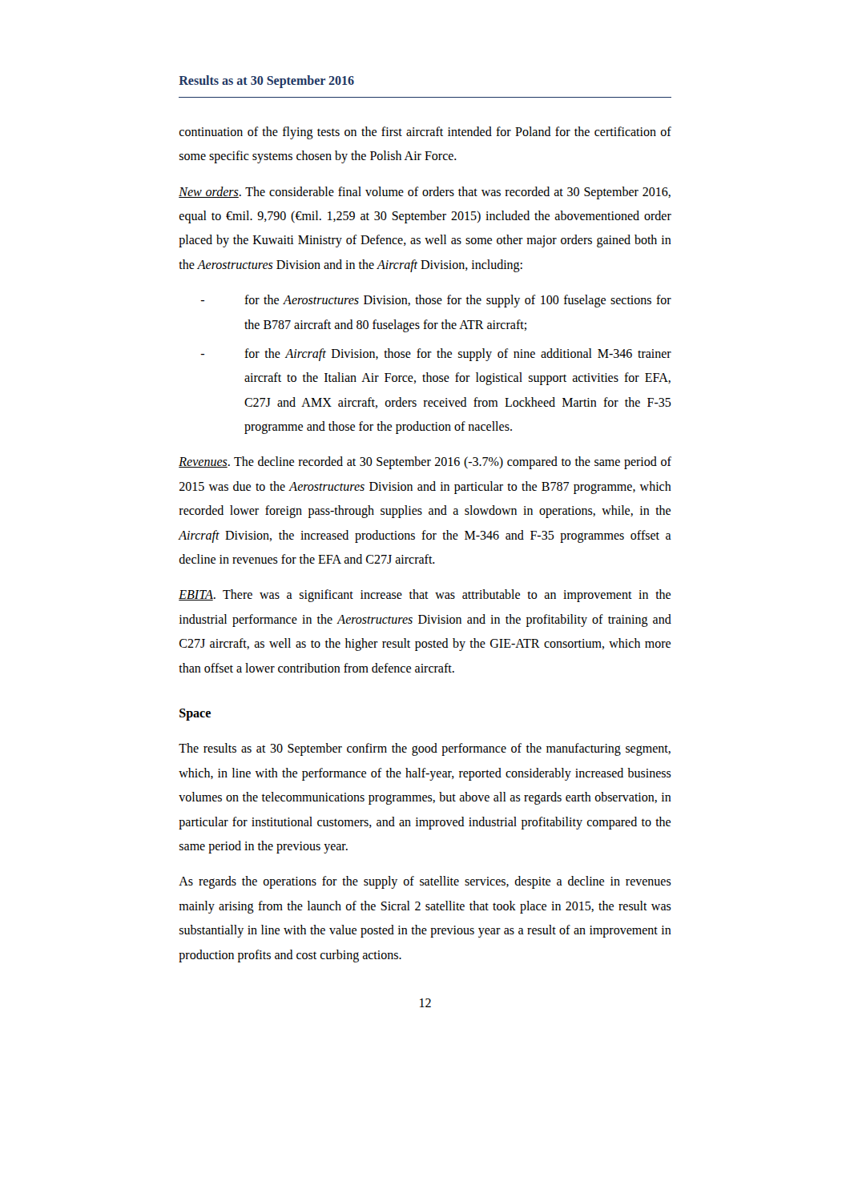Results as at 30 September 2016
continuation of the flying tests on the first aircraft intended for Poland for the certification of some specific systems chosen by the Polish Air Force.
New orders. The considerable final volume of orders that was recorded at 30 September 2016, equal to €mil. 9,790 (€mil. 1,259 at 30 September 2015) included the abovementioned order placed by the Kuwaiti Ministry of Defence, as well as some other major orders gained both in the Aerostructures Division and in the Aircraft Division, including:
for the Aerostructures Division, those for the supply of 100 fuselage sections for the B787 aircraft and 80 fuselages for the ATR aircraft;
for the Aircraft Division, those for the supply of nine additional M-346 trainer aircraft to the Italian Air Force, those for logistical support activities for EFA, C27J and AMX aircraft, orders received from Lockheed Martin for the F-35 programme and those for the production of nacelles.
Revenues. The decline recorded at 30 September 2016 (-3.7%) compared to the same period of 2015 was due to the Aerostructures Division and in particular to the B787 programme, which recorded lower foreign pass-through supplies and a slowdown in operations, while, in the Aircraft Division, the increased productions for the M-346 and F-35 programmes offset a decline in revenues for the EFA and C27J aircraft.
EBITA. There was a significant increase that was attributable to an improvement in the industrial performance in the Aerostructures Division and in the profitability of training and C27J aircraft, as well as to the higher result posted by the GIE-ATR consortium, which more than offset a lower contribution from defence aircraft.
Space
The results as at 30 September confirm the good performance of the manufacturing segment, which, in line with the performance of the half-year, reported considerably increased business volumes on the telecommunications programmes, but above all as regards earth observation, in particular for institutional customers, and an improved industrial profitability compared to the same period in the previous year.
As regards the operations for the supply of satellite services, despite a decline in revenues mainly arising from the launch of the Sicral 2 satellite that took place in 2015, the result was substantially in line with the value posted in the previous year as a result of an improvement in production profits and cost curbing actions.
12